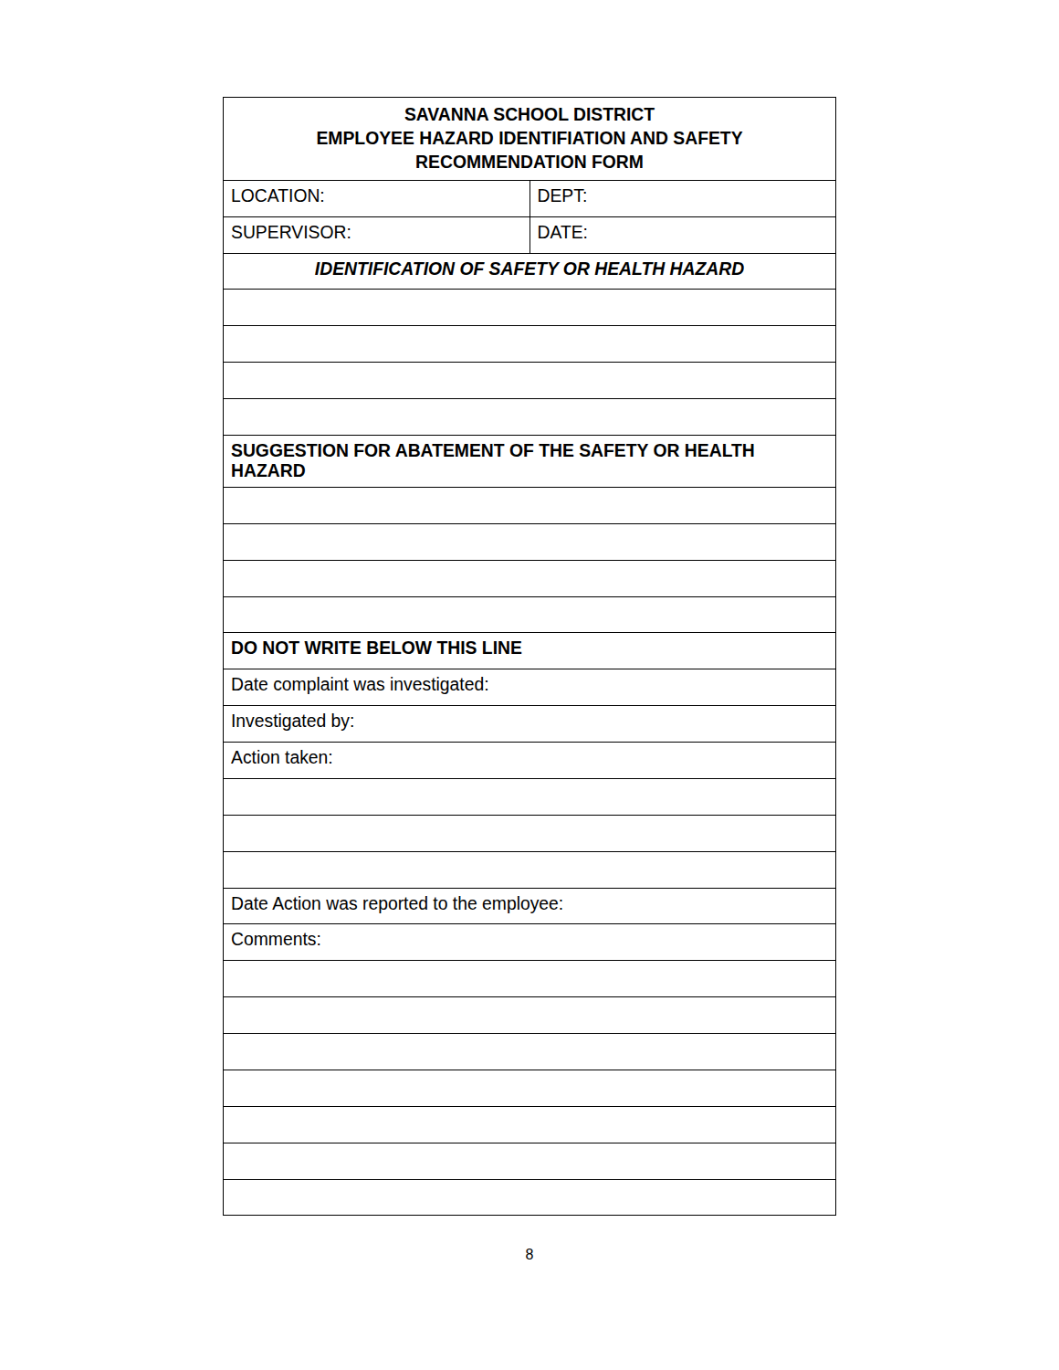| SAVANNA SCHOOL DISTRICT EMPLOYEE HAZARD IDENTIFIATION AND SAFETY RECOMMENDATION FORM |
| LOCATION: | DEPT: |
| SUPERVISOR: | DATE: |
| IDENTIFICATION OF SAFETY OR HEALTH HAZARD |
| SUGGESTION FOR ABATEMENT OF THE SAFETY OR HEALTH HAZARD |
| DO NOT WRITE BELOW THIS LINE |
| Date complaint was investigated: |
| Investigated by: |
| Action taken: |
| Date Action was reported to the employee: |
| Comments: |
8